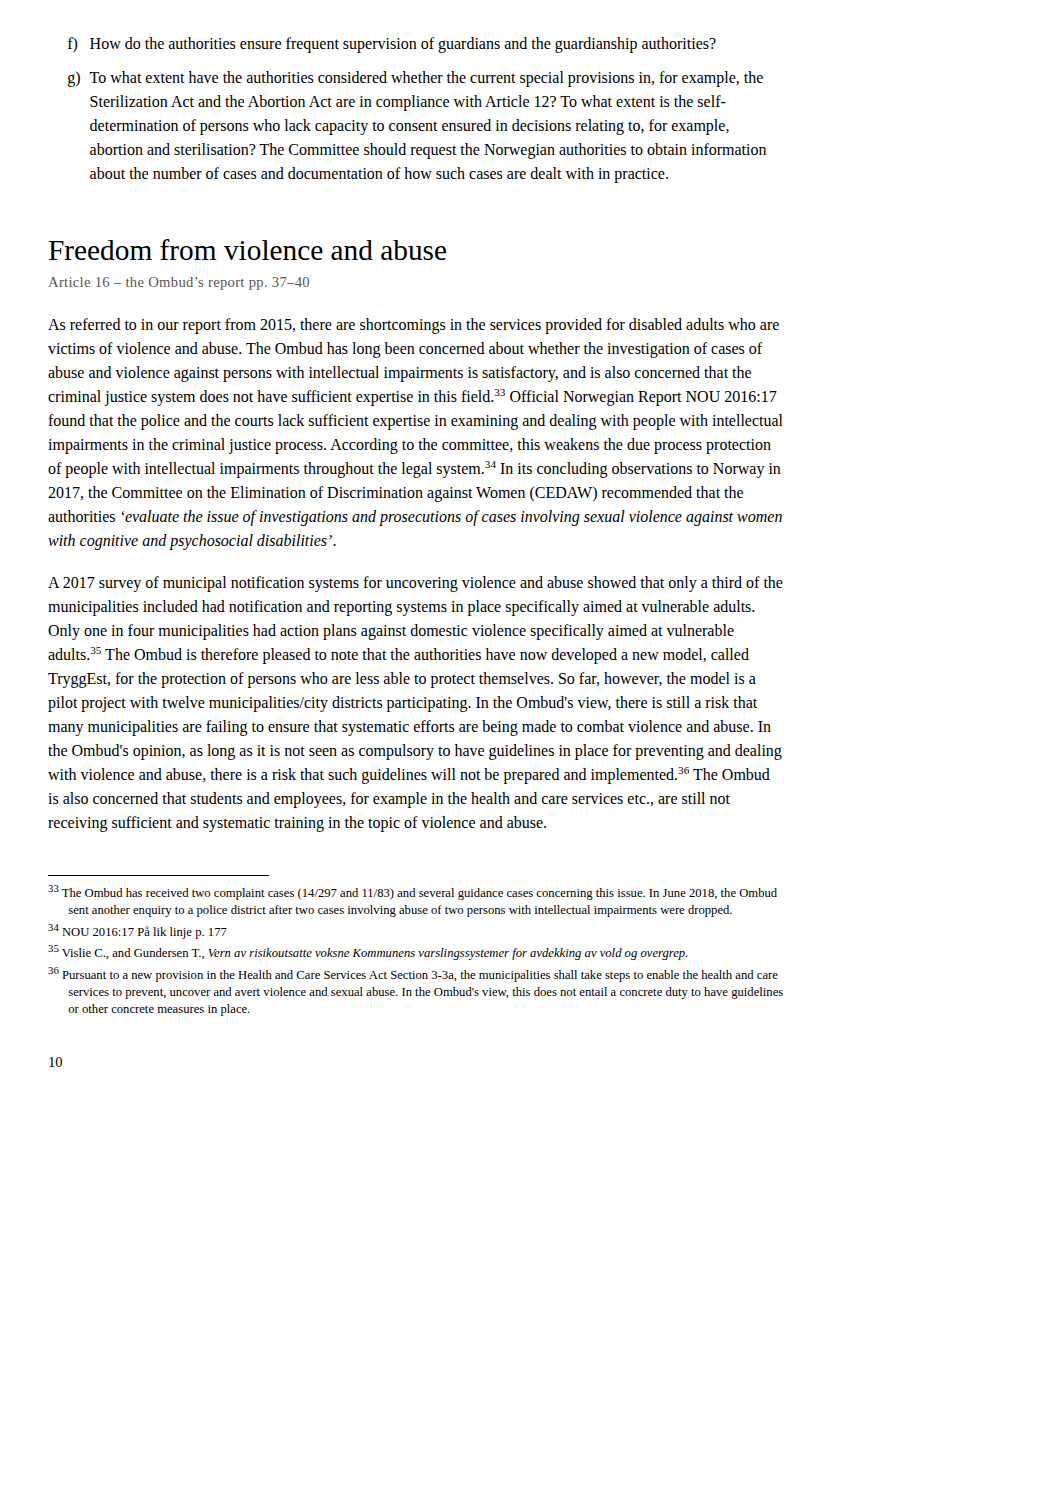f) How do the authorities ensure frequent supervision of guardians and the guardianship authorities?
g) To what extent have the authorities considered whether the current special provisions in, for example, the Sterilization Act and the Abortion Act are in compliance with Article 12? To what extent is the self-determination of persons who lack capacity to consent ensured in decisions relating to, for example, abortion and sterilisation? The Committee should request the Norwegian authorities to obtain information about the number of cases and documentation of how such cases are dealt with in practice.
Freedom from violence and abuse
Article 16 – the Ombud’s report pp. 37–40
As referred to in our report from 2015, there are shortcomings in the services provided for disabled adults who are victims of violence and abuse. The Ombud has long been concerned about whether the investigation of cases of abuse and violence against persons with intellectual impairments is satisfactory, and is also concerned that the criminal justice system does not have sufficient expertise in this field.33 Official Norwegian Report NOU 2016:17 found that the police and the courts lack sufficient expertise in examining and dealing with people with intellectual impairments in the criminal justice process. According to the committee, this weakens the due process protection of people with intellectual impairments throughout the legal system.34 In its concluding observations to Norway in 2017, the Committee on the Elimination of Discrimination against Women (CEDAW) recommended that the authorities ‘evaluate the issue of investigations and prosecutions of cases involving sexual violence against women with cognitive and psychosocial disabilities’.
A 2017 survey of municipal notification systems for uncovering violence and abuse showed that only a third of the municipalities included had notification and reporting systems in place specifically aimed at vulnerable adults. Only one in four municipalities had action plans against domestic violence specifically aimed at vulnerable adults.35 The Ombud is therefore pleased to note that the authorities have now developed a new model, called TryggEst, for the protection of persons who are less able to protect themselves. So far, however, the model is a pilot project with twelve municipalities/city districts participating. In the Ombud's view, there is still a risk that many municipalities are failing to ensure that systematic efforts are being made to combat violence and abuse. In the Ombud's opinion, as long as it is not seen as compulsory to have guidelines in place for preventing and dealing with violence and abuse, there is a risk that such guidelines will not be prepared and implemented.36 The Ombud is also concerned that students and employees, for example in the health and care services etc., are still not receiving sufficient and systematic training in the topic of violence and abuse.
33 The Ombud has received two complaint cases (14/297 and 11/83) and several guidance cases concerning this issue. In June 2018, the Ombud sent another enquiry to a police district after two cases involving abuse of two persons with intellectual impairments were dropped.
34 NOU 2016:17 På lik linje p. 177
35 Vislie C., and Gundersen T., Vern av risikoutsatte voksne Kommunens varslingssystemer for avdekking av vold og overgrep.
36 Pursuant to a new provision in the Health and Care Services Act Section 3-3a, the municipalities shall take steps to enable the health and care services to prevent, uncover and avert violence and sexual abuse. In the Ombud's view, this does not entail a concrete duty to have guidelines or other concrete measures in place.
10